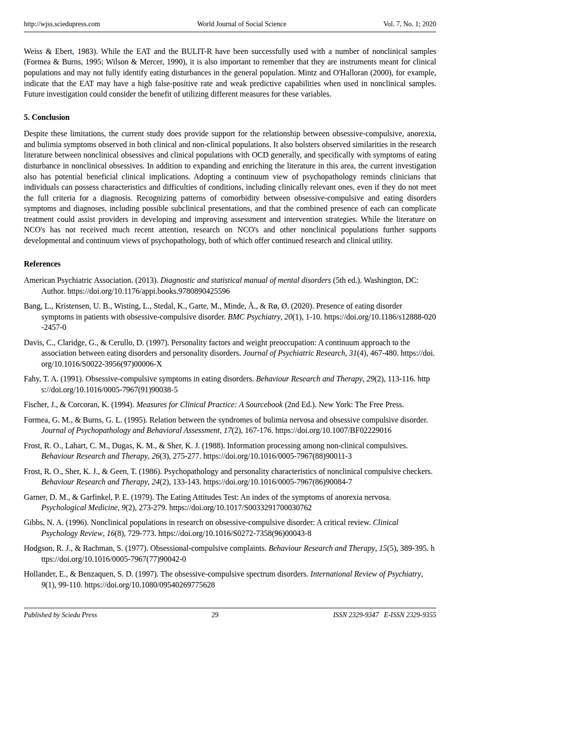http://wjss.sciedupress.com World Journal of Social Science Vol. 7, No. 1; 2020
Weiss & Ebert, 1983). While the EAT and the BULIT-R have been successfully used with a number of nonclinical samples (Formea & Burns, 1995; Wilson & Mercer, 1990), it is also important to remember that they are instruments meant for clinical populations and may not fully identify eating disturbances in the general population. Mintz and O'Halloran (2000), for example, indicate that the EAT may have a high false-positive rate and weak predictive capabilities when used in nonclinical samples. Future investigation could consider the benefit of utilizing different measures for these variables.
5. Conclusion
Despite these limitations, the current study does provide support for the relationship between obsessive-compulsive, anorexia, and bulimia symptoms observed in both clinical and non-clinical populations. It also bolsters observed similarities in the research literature between nonclinical obsessives and clinical populations with OCD generally, and specifically with symptoms of eating disturbance in nonclinical obsessives. In addition to expanding and enriching the literature in this area, the current investigation also has potential beneficial clinical implications. Adopting a continuum view of psychopathology reminds clinicians that individuals can possess characteristics and difficulties of conditions, including clinically relevant ones, even if they do not meet the full criteria for a diagnosis. Recognizing patterns of comorbidity between obsessive-compulsive and eating disorders symptoms and diagnoses, including possible subclinical presentations, and that the combined presence of each can complicate treatment could assist providers in developing and improving assessment and intervention strategies. While the literature on NCO's has not received much recent attention, research on NCO's and other nonclinical populations further supports developmental and continuum views of psychopathology, both of which offer continued research and clinical utility.
References
American Psychiatric Association. (2013). Diagnostic and statistical manual of mental disorders (5th ed.). Washington, DC: Author. https://doi.org/10.1176/appi.books.9780890425596
Bang, L., Kristensen, U. B., Wisting, L., Stedal, K., Garte, M., Minde, Å., & Rø, Ø. (2020). Presence of eating disorder symptoms in patients with obsessive-compulsive disorder. BMC Psychiatry, 20(1), 1-10. https://doi.org/10.1186/s12888-020-2457-0
Davis, C., Claridge, G., & Cerullo, D. (1997). Personality factors and weight preoccupation: A continuum approach to the association between eating disorders and personality disorders. Journal of Psychiatric Research, 31(4), 467-480. https://doi.org/10.1016/S0022-3956(97)00006-X
Fahy, T. A. (1991). Obsessive-compulsive symptoms in eating disorders. Behaviour Research and Therapy, 29(2), 113-116. https://doi.org/10.1016/0005-7967(91)90038-5
Fischer, J., & Corcoran, K. (1994). Measures for Clinical Practice: A Sourcebook (2nd Ed.). New York: The Free Press.
Formea, G. M., & Burns, G. L. (1995). Relation between the syndromes of bulimia nervosa and obsessive compulsive disorder. Journal of Psychopathology and Behavioral Assessment, 17(2), 167-176. https://doi.org/10.1007/BF02229016
Frost, R. O., Lahart, C. M., Dugas, K. M., & Sher, K. J. (1988). Information processing among non-clinical compulsives. Behaviour Research and Therapy, 26(3), 275-277. https://doi.org/10.1016/0005-7967(88)90011-3
Frost, R. O., Sher, K. J., & Geen, T. (1986). Psychopathology and personality characteristics of nonclinical compulsive checkers. Behaviour Research and Therapy, 24(2), 133-143. https://doi.org/10.1016/0005-7967(86)90084-7
Garner, D. M., & Garfinkel, P. E. (1979). The Eating Attitudes Test: An index of the symptoms of anorexia nervosa. Psychological Medicine, 9(2), 273-279. https://doi.org/10.1017/S0033291700030762
Gibbs, N. A. (1996). Nonclinical populations in research on obsessive-compulsive disorder: A critical review. Clinical Psychology Review, 16(8), 729-773. https://doi.org/10.1016/S0272-7358(96)00043-8
Hodgson, R. J., & Rachman, S. (1977). Obsessional-compulsive complaints. Behaviour Research and Therapy, 15(5), 389-395. https://doi.org/10.1016/0005-7967(77)90042-0
Hollander, E., & Benzaquen, S. D. (1997). The obsessive-compulsive spectrum disorders. International Review of Psychiatry, 9(1), 99-110. https://doi.org/10.1080/09540269775628
Published by Sciedu Press 29 ISSN 2329-9347 E-ISSN 2329-9355